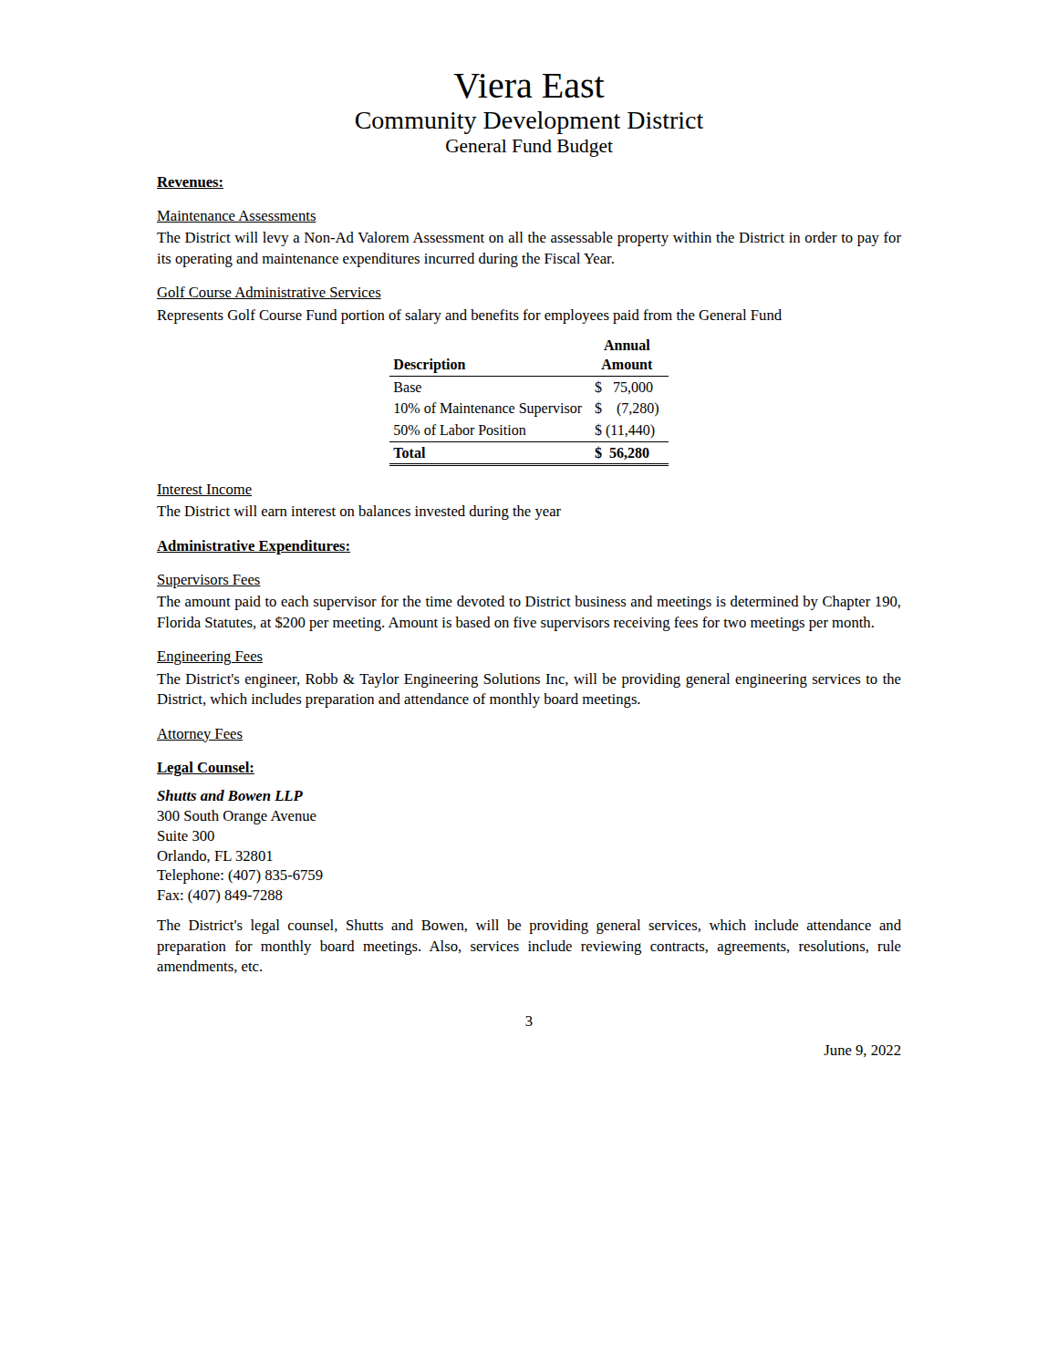Viera East
Community Development District
General Fund Budget
Revenues:
Maintenance Assessments
The District will levy a Non-Ad Valorem Assessment on all the assessable property within the District in order to pay for its operating and maintenance expenditures incurred during the Fiscal Year.
Golf Course Administrative Services
Represents Golf Course Fund portion of salary and benefits for employees paid from the General Fund
| Description | Annual Amount |
| --- | --- |
| Base | $ 75,000 |
| 10% of Maintenance Supervisor | $ (7,280) |
| 50% of Labor Position | $ (11,440) |
| Total | $ 56,280 |
Interest Income
The District will earn interest on balances invested during the year
Administrative Expenditures:
Supervisors Fees
The amount paid to each supervisor for the time devoted to District business and meetings is determined by Chapter 190, Florida Statutes, at $200 per meeting. Amount is based on five supervisors receiving fees for two meetings per month.
Engineering Fees
The District's engineer, Robb & Taylor Engineering Solutions Inc, will be providing general engineering services to the District, which includes preparation and attendance of monthly board meetings.
Attorney Fees
Legal Counsel:
Shutts and Bowen LLP
300 South Orange Avenue
Suite 300
Orlando, FL 32801
Telephone: (407) 835-6759
Fax: (407) 849-7288
The District's legal counsel, Shutts and Bowen, will be providing general services, which include attendance and preparation for monthly board meetings. Also, services include reviewing contracts, agreements, resolutions, rule amendments, etc.
3
June 9, 2022